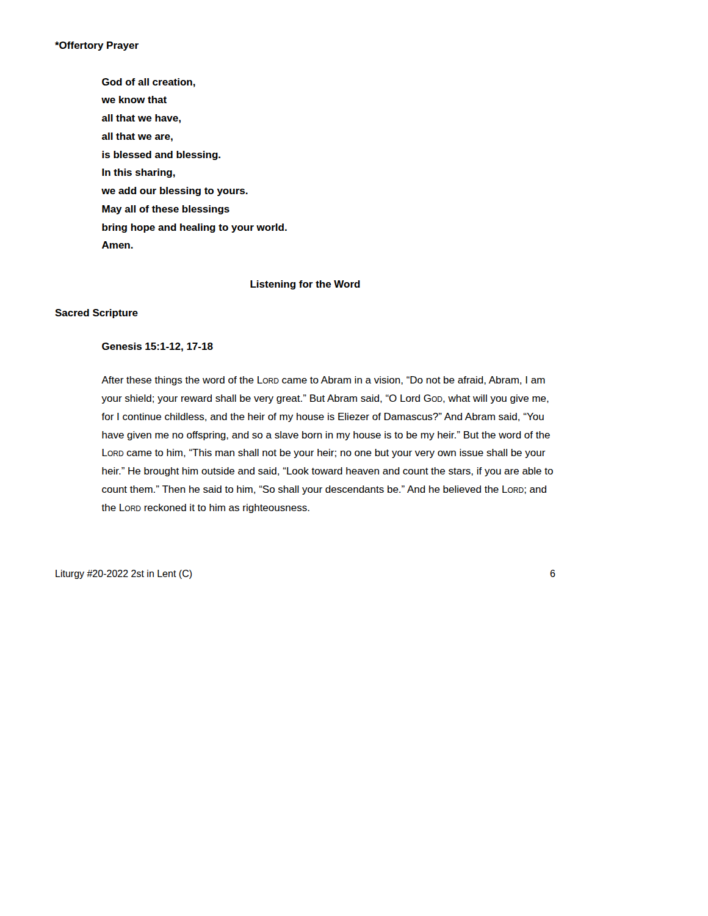*Offertory Prayer
God of all creation,
we know that
all that we have,
all that we are,
is blessed and blessing.
In this sharing,
we add our blessing to yours.
May all of these blessings
bring hope and healing to your world.
Amen.
Listening for the Word
Sacred Scripture
Genesis 15:1-12, 17-18
After these things the word of the Lord came to Abram in a vision, “Do not be afraid, Abram, I am your shield; your reward shall be very great.” But Abram said, “O Lord God, what will you give me, for I continue childless, and the heir of my house is Eliezer of Damascus?” And Abram said, “You have given me no offspring, and so a slave born in my house is to be my heir.” But the word of the Lord came to him, “This man shall not be your heir; no one but your very own issue shall be your heir.” He brought him outside and said, “Look toward heaven and count the stars, if you are able to count them.” Then he said to him, “So shall your descendants be.” And he believed the Lord; and the Lord reckoned it to him as righteousness.
Liturgy #20-2022 2st in Lent (C) 6